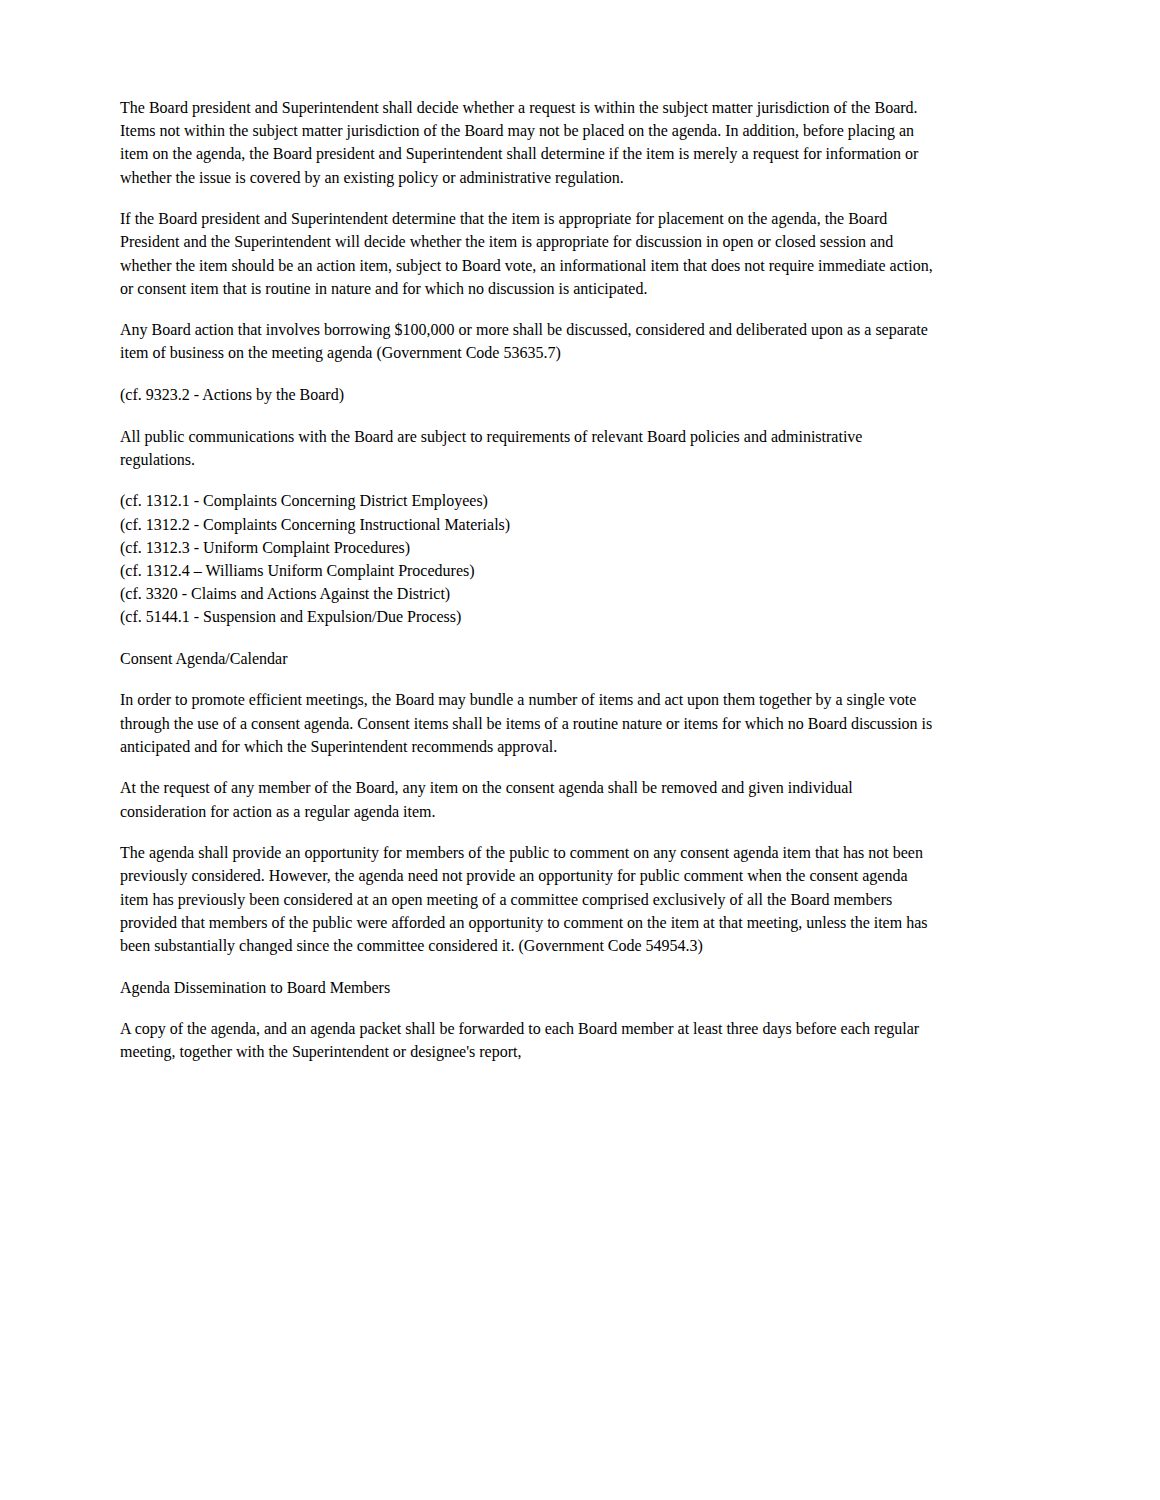The Board president and Superintendent shall decide whether a request is within the subject matter jurisdiction of the Board. Items not within the subject matter jurisdiction of the Board may not be placed on the agenda. In addition, before placing an item on the agenda, the Board president and Superintendent shall determine if the item is merely a request for information or whether the issue is covered by an existing policy or administrative regulation.
If the Board president and Superintendent determine that the item is appropriate for placement on the agenda, the Board President and the Superintendent will decide whether the item is appropriate for discussion in open or closed session and whether the item should be an action item, subject to Board vote, an informational item that does not require immediate action, or consent item that is routine in nature and for which no discussion is anticipated.
Any Board action that involves borrowing $100,000 or more shall be discussed, considered and deliberated upon as a separate item of business on the meeting agenda (Government Code 53635.7)
(cf. 9323.2 - Actions by the Board)
All public communications with the Board are subject to requirements of relevant Board policies and administrative regulations.
(cf. 1312.1 - Complaints Concerning District Employees)
(cf. 1312.2 - Complaints Concerning Instructional Materials)
(cf. 1312.3 - Uniform Complaint Procedures)
(cf. 1312.4 – Williams Uniform Complaint Procedures)
(cf. 3320 - Claims and Actions Against the District)
(cf. 5144.1 - Suspension and Expulsion/Due Process)
Consent Agenda/Calendar
In order to promote efficient meetings, the Board may bundle a number of items and act upon them together by a single vote through the use of a consent agenda. Consent items shall be items of a routine nature or items for which no Board discussion is anticipated and for which the Superintendent recommends approval.
At the request of any member of the Board, any item on the consent agenda shall be removed and given individual consideration for action as a regular agenda item.
The agenda shall provide an opportunity for members of the public to comment on any consent agenda item that has not been previously considered. However, the agenda need not provide an opportunity for public comment when the consent agenda item has previously been considered at an open meeting of a committee comprised exclusively of all the Board members provided that members of the public were afforded an opportunity to comment on the item at that meeting, unless the item has been substantially changed since the committee considered it. (Government Code 54954.3)
Agenda Dissemination to Board Members
A copy of the agenda, and an agenda packet shall be forwarded to each Board member at least three days before each regular meeting, together with the Superintendent or designee's report,